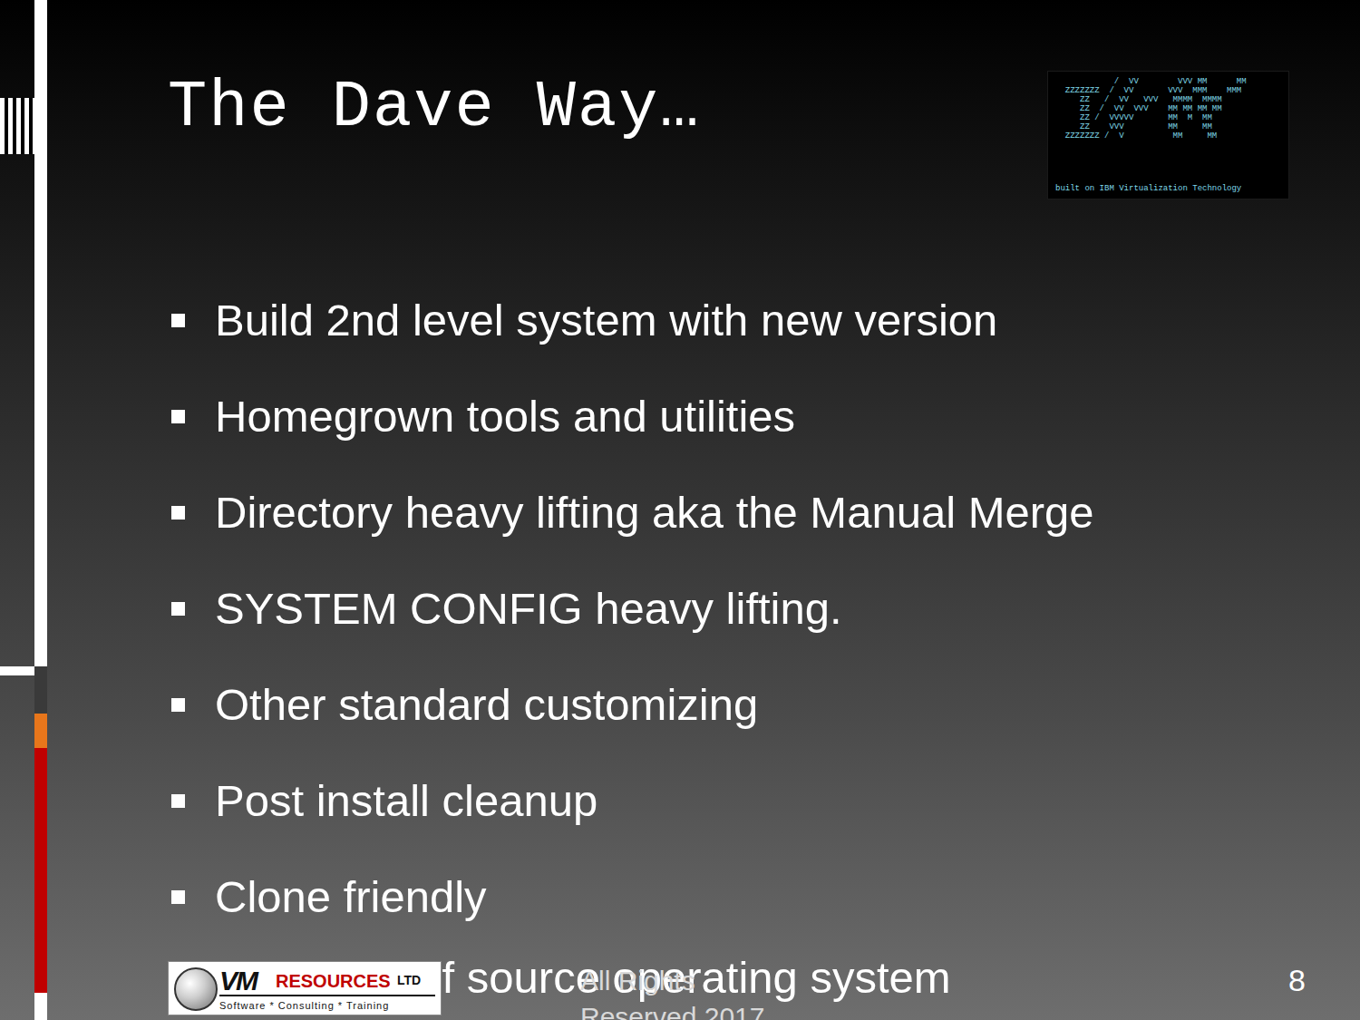The Dave Way…
            /  VV        VVV MM      MM
  ZZZZZZZ  /  VV       VVV  MMM    MMM
     ZZ   /  VV   VVV   MMMM  MMMM
     ZZ  /  VV  VVV    MM MM MM MM
     ZZ /  VVVVV       MM  M  MM
     ZZ    VVV         MM     MM
  ZZZZZZZ /  V          MM     MM
built on IBM Virtualization Technology
Build 2nd level system with new version
Homegrown tools and utilities
Directory heavy lifting aka the Manual Merge
SYSTEM CONFIG heavy lifting.
Other standard customizing
Post install cleanup
Clone friendly
Retention of source operating system
All Rights
Reserved 2017
VM
RESOURCES
LTD
Software * Consulting * Training
8